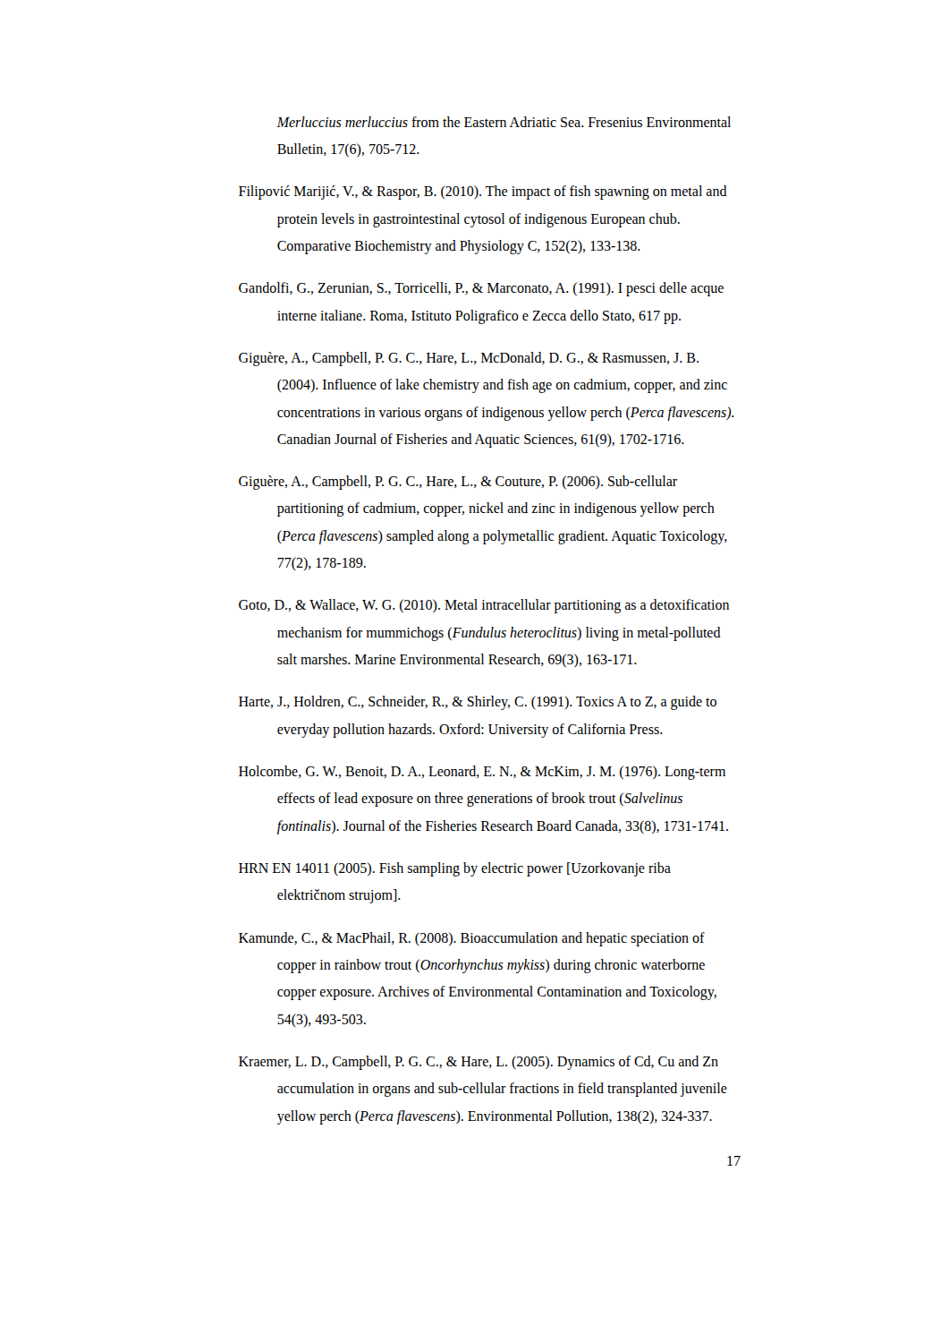Merluccius merluccius from the Eastern Adriatic Sea. Fresenius Environmental Bulletin, 17(6), 705-712.
Filipović Marijić, V., & Raspor, B. (2010). The impact of fish spawning on metal and protein levels in gastrointestinal cytosol of indigenous European chub. Comparative Biochemistry and Physiology C, 152(2), 133-138.
Gandolfi, G., Zerunian, S., Torricelli, P., & Marconato, A. (1991). I pesci delle acque interne italiane. Roma, Istituto Poligrafico e Zecca dello Stato, 617 pp.
Giguère, A., Campbell, P. G. C., Hare, L., McDonald, D. G., & Rasmussen, J. B. (2004). Influence of lake chemistry and fish age on cadmium, copper, and zinc concentrations in various organs of indigenous yellow perch (Perca flavescens). Canadian Journal of Fisheries and Aquatic Sciences, 61(9), 1702-1716.
Giguère, A., Campbell, P. G. C., Hare, L., & Couture, P. (2006). Sub-cellular partitioning of cadmium, copper, nickel and zinc in indigenous yellow perch (Perca flavescens) sampled along a polymetallic gradient. Aquatic Toxicology, 77(2), 178-189.
Goto, D., & Wallace, W. G. (2010). Metal intracellular partitioning as a detoxification mechanism for mummichogs (Fundulus heteroclitus) living in metal-polluted salt marshes. Marine Environmental Research, 69(3), 163-171.
Harte, J., Holdren, C., Schneider, R., & Shirley, C. (1991). Toxics A to Z, a guide to everyday pollution hazards. Oxford: University of California Press.
Holcombe, G. W., Benoit, D. A., Leonard, E. N., & McKim, J. M. (1976). Long-term effects of lead exposure on three generations of brook trout (Salvelinus fontinalis). Journal of the Fisheries Research Board Canada, 33(8), 1731-1741.
HRN EN 14011 (2005). Fish sampling by electric power [Uzorkovanje riba električnom strujom].
Kamunde, C., & MacPhail, R. (2008). Bioaccumulation and hepatic speciation of copper in rainbow trout (Oncorhynchus mykiss) during chronic waterborne copper exposure. Archives of Environmental Contamination and Toxicology, 54(3), 493-503.
Kraemer, L. D., Campbell, P. G. C., & Hare, L. (2005). Dynamics of Cd, Cu and Zn accumulation in organs and sub-cellular fractions in field transplanted juvenile yellow perch (Perca flavescens). Environmental Pollution, 138(2), 324-337.
17